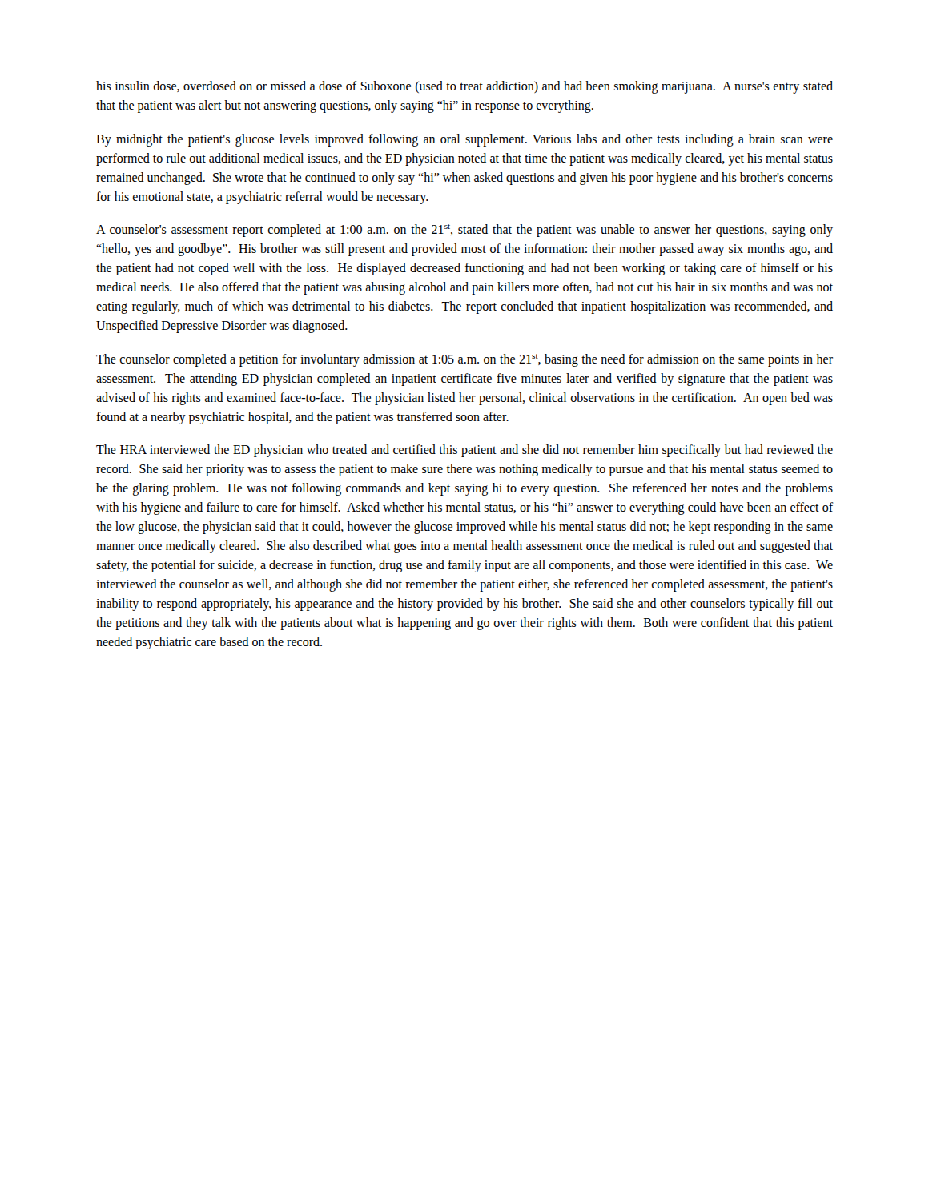his insulin dose, overdosed on or missed a dose of Suboxone (used to treat addiction) and had been smoking marijuana. A nurse's entry stated that the patient was alert but not answering questions, only saying “hi” in response to everything.
By midnight the patient's glucose levels improved following an oral supplement. Various labs and other tests including a brain scan were performed to rule out additional medical issues, and the ED physician noted at that time the patient was medically cleared, yet his mental status remained unchanged. She wrote that he continued to only say “hi” when asked questions and given his poor hygiene and his brother's concerns for his emotional state, a psychiatric referral would be necessary.
A counselor's assessment report completed at 1:00 a.m. on the 21st, stated that the patient was unable to answer her questions, saying only “hello, yes and goodbye”. His brother was still present and provided most of the information: their mother passed away six months ago, and the patient had not coped well with the loss. He displayed decreased functioning and had not been working or taking care of himself or his medical needs. He also offered that the patient was abusing alcohol and pain killers more often, had not cut his hair in six months and was not eating regularly, much of which was detrimental to his diabetes. The report concluded that inpatient hospitalization was recommended, and Unspecified Depressive Disorder was diagnosed.
The counselor completed a petition for involuntary admission at 1:05 a.m. on the 21st, basing the need for admission on the same points in her assessment. The attending ED physician completed an inpatient certificate five minutes later and verified by signature that the patient was advised of his rights and examined face-to-face. The physician listed her personal, clinical observations in the certification. An open bed was found at a nearby psychiatric hospital, and the patient was transferred soon after.
The HRA interviewed the ED physician who treated and certified this patient and she did not remember him specifically but had reviewed the record. She said her priority was to assess the patient to make sure there was nothing medically to pursue and that his mental status seemed to be the glaring problem. He was not following commands and kept saying hi to every question. She referenced her notes and the problems with his hygiene and failure to care for himself. Asked whether his mental status, or his “hi” answer to everything could have been an effect of the low glucose, the physician said that it could, however the glucose improved while his mental status did not; he kept responding in the same manner once medically cleared. She also described what goes into a mental health assessment once the medical is ruled out and suggested that safety, the potential for suicide, a decrease in function, drug use and family input are all components, and those were identified in this case. We interviewed the counselor as well, and although she did not remember the patient either, she referenced her completed assessment, the patient's inability to respond appropriately, his appearance and the history provided by his brother. She said she and other counselors typically fill out the petitions and they talk with the patients about what is happening and go over their rights with them. Both were confident that this patient needed psychiatric care based on the record.